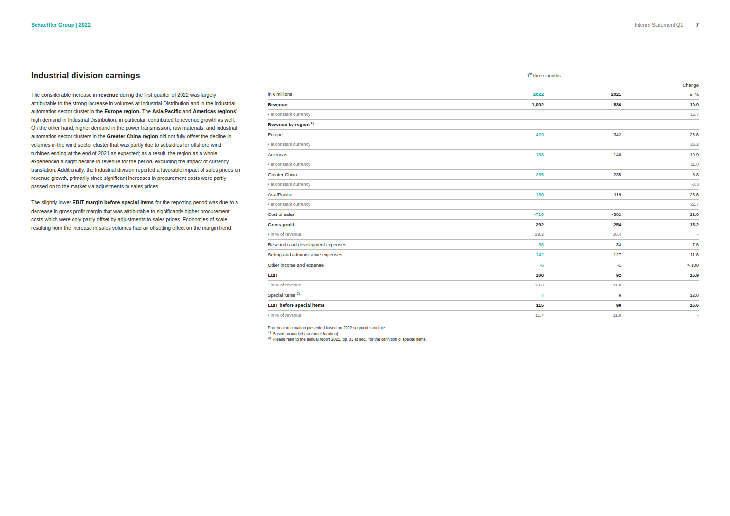Schaeffler Group | 2022
Interim Statement Q1 7
Industrial division earnings
The considerable increase in revenue during the first quarter of 2022 was largely attributable to the strong increase in volumes at Industrial Distribution and in the industrial automation sector cluster in the Europe region. The Asia/Pacific and Americas regions’ high demand in Industrial Distribution, in particular, contributed to revenue growth as well. On the other hand, higher demand in the power transmission, raw materials, and industrial automation sector clusters in the Greater China region did not fully offset the decline in volumes in the wind sector cluster that was partly due to subsidies for offshore wind turbines ending at the end of 2021 as expected; as a result, the region as a whole experienced a slight decline in revenue for the period, excluding the impact of currency translation. Additionally, the Industrial division reported a favorable impact of sales prices on revenue growth, primarily since significant increases in procurement costs were partly passed on to the market via adjustments to sales prices.
The slightly lower EBIT margin before special items for the reporting period was due to a decrease in gross profit margin that was attributable to significantly higher procurement costs which were only partly offset by adjustments to sales prices. Economies of scale resulting from the increase in sales volumes had an offsetting effect on the margin trend.
| | 1 st three months | |
| --- | --- | --- |
| | | | Change |
| in € millions | 2022 | 2021 | in % |
| Revenue | 1,002 | 836 | 19.9 |
| • at constant currency | | | 15.7 |
| Revenue by region 1) | | | |
| Europe | 429 | 342 | 25.6 |
| • at constant currency | | | 26.2 |
| Americas | 168 | 140 | 19.9 |
| • at constant currency | | | 11.0 |
| Greater China | 255 | 235 | 8.8 |
| • at constant currency | | | -0.3 |
| Asia/Pacific | 150 | 119 | 25.6 |
| • at constant currency | | | 22.7 |
| Cost of sales | -710 | -582 | 22.0 |
| Gross profit | 292 | 254 | 15.2 |
| • in % of revenue | 29.2 | 30.4 | - |
| Research and development expenses | -36 | -34 | 7.6 |
| Selling and administrative expenses | -142 | -127 | 11.6 |
| Other income and expense | -6 | -1 | > 100 |
| EBIT | 108 | 92 | 16.9 |
| • in % of revenue | 10.8 | 11.0 | - |
| Special items 2) | 7 | 6 | 12.0 |
| EBIT before special items | 115 | 98 | 16.6 |
| • in % of revenue | 11.4 | 11.8 | - |
Prior year information presented based on 2022 segment structure.
1) Based on market (customer location).
2) Please refer to the annual report 2021, pp. 33 et seq., for the definition of special items.